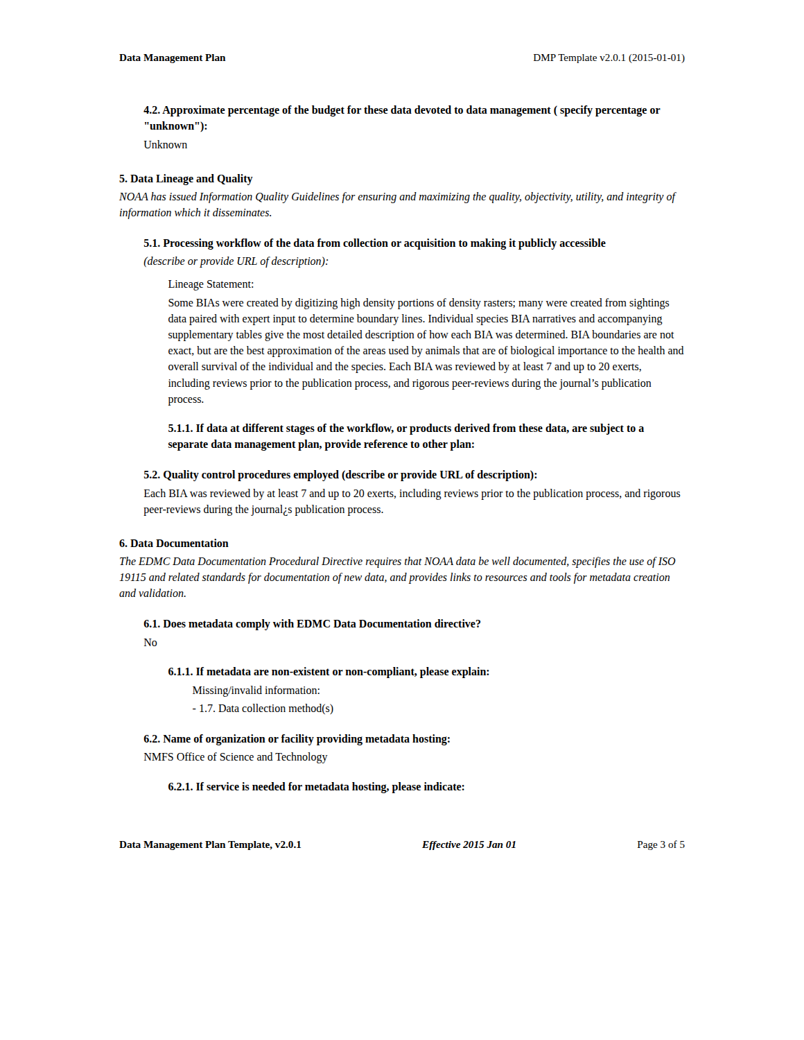Data Management Plan DMP Template v2.0.1 (2015-01-01)
4.2. Approximate percentage of the budget for these data devoted to data management ( specify percentage or "unknown"):
Unknown
5. Data Lineage and Quality
NOAA has issued Information Quality Guidelines for ensuring and maximizing the quality, objectivity, utility, and integrity of information which it disseminates.
5.1. Processing workflow of the data from collection or acquisition to making it publicly accessible
(describe or provide URL of description):
Lineage Statement:
Some BIAs were created by digitizing high density portions of density rasters; many were created from sightings data paired with expert input to determine boundary lines. Individual species BIA narratives and accompanying supplementary tables give the most detailed description of how each BIA was determined. BIA boundaries are not exact, but are the best approximation of the areas used by animals that are of biological importance to the health and overall survival of the individual and the species. Each BIA was reviewed by at least 7 and up to 20 exerts, including reviews prior to the publication process, and rigorous peer-reviews during the journal’s publication process.
5.1.1. If data at different stages of the workflow, or products derived from these data, are subject to a separate data management plan, provide reference to other plan:
5.2. Quality control procedures employed (describe or provide URL of description):
Each BIA was reviewed by at least 7 and up to 20 exerts, including reviews prior to the publication process, and rigorous peer-reviews during the journal¿s publication process.
6. Data Documentation
The EDMC Data Documentation Procedural Directive requires that NOAA data be well documented, specifies the use of ISO 19115 and related standards for documentation of new data, and provides links to resources and tools for metadata creation and validation.
6.1. Does metadata comply with EDMC Data Documentation directive?
No
6.1.1. If metadata are non-existent or non-compliant, please explain:
Missing/invalid information:
- 1.7. Data collection method(s)
6.2. Name of organization or facility providing metadata hosting:
NMFS Office of Science and Technology
6.2.1. If service is needed for metadata hosting, please indicate:
Data Management Plan Template, v2.0.1 Effective 2015 Jan 01 Page 3 of 5